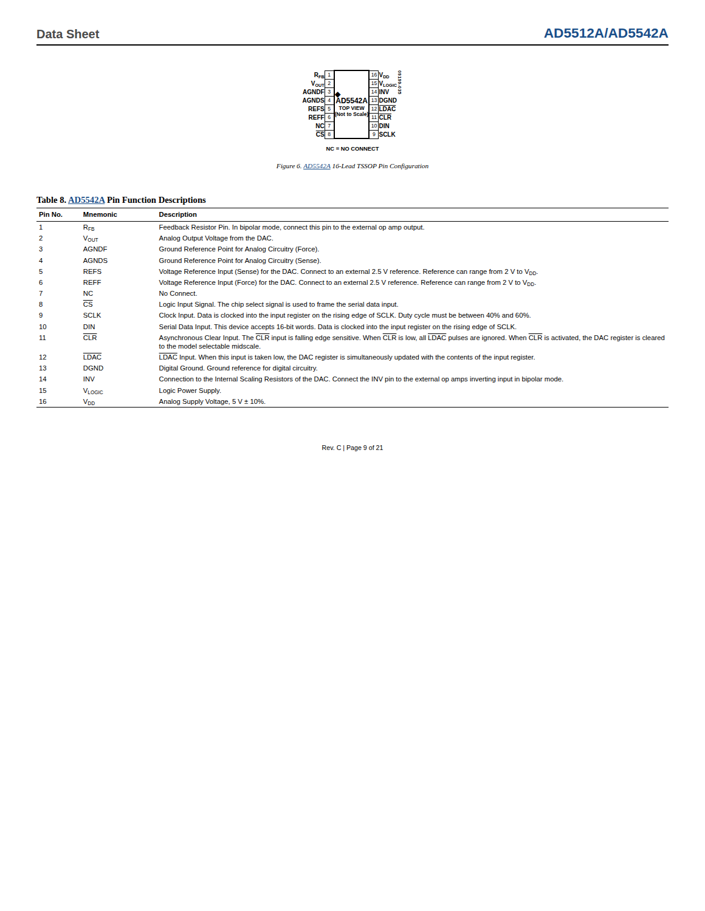Data Sheet
AD5512A/AD5542A
| R FB | 1 | ◆ AD5542A TOP VIEW (Not to Scale) | 16 | V DD | 09199-035 |
| V OUT | 2 | 15 | V LOGIC |
| AGNDF | 3 | 14 | INV |
| AGNDS | 4 | 13 | DGND |
| REFS | 5 | 12 | LDAC |
| REFF | 6 | 11 | CLR |
| NC | 7 | 10 | DIN |
| CS | 8 | 9 | SCLK |
NC = NO CONNECT
Figure 6. AD5542A 16-Lead TSSOP Pin Configuration
Table 8. AD5542A Pin Function Descriptions
| Pin No. | Mnemonic | Description |
| --- | --- | --- |
| 1 | R FB | Feedback Resistor Pin. In bipolar mode, connect this pin to the external op amp output. |
| 2 | V OUT | Analog Output Voltage from the DAC. |
| 3 | AGNDF | Ground Reference Point for Analog Circuitry (Force). |
| 4 | AGNDS | Ground Reference Point for Analog Circuitry (Sense). |
| 5 | REFS | Voltage Reference Input (Sense) for the DAC. Connect to an external 2.5 V reference. Reference can range from 2 V to V DD . |
| 6 | REFF | Voltage Reference Input (Force) for the DAC. Connect to an external 2.5 V reference. Reference can range from 2 V to V DD . |
| 7 | NC | No Connect. |
| 8 | CS | Logic Input Signal. The chip select signal is used to frame the serial data input. |
| 9 | SCLK | Clock Input. Data is clocked into the input register on the rising edge of SCLK. Duty cycle must be between 40% and 60%. |
| 10 | DIN | Serial Data Input. This device accepts 16-bit words. Data is clocked into the input register on the rising edge of SCLK. |
| 11 | CLR | Asynchronous Clear Input. The CLR input is falling edge sensitive. When CLR is low, all LDAC pulses are ignored. When CLR is activated, the DAC register is cleared to the model selectable midscale. |
| 12 | LDAC | LDAC Input. When this input is taken low, the DAC register is simultaneously updated with the contents of the input register. |
| 13 | DGND | Digital Ground. Ground reference for digital circuitry. |
| 14 | INV | Connection to the Internal Scaling Resistors of the DAC. Connect the INV pin to the external op amps inverting input in bipolar mode. |
| 15 | V LOGIC | Logic Power Supply. |
| 16 | V DD | Analog Supply Voltage, 5 V ± 10%. |
Rev. C | Page 9 of 21